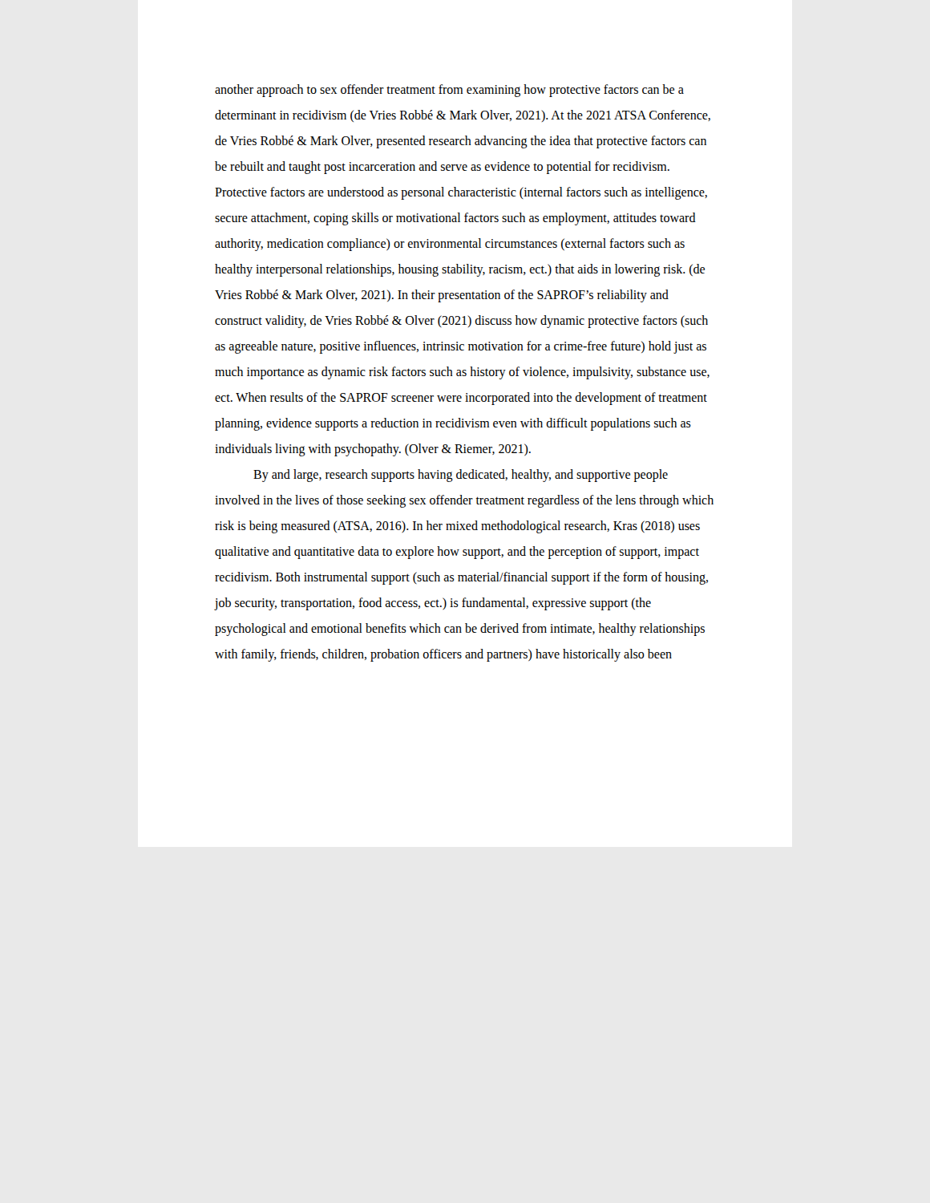another approach to sex offender treatment from examining how protective factors can be a determinant in recidivism (de Vries Robbé & Mark Olver, 2021). At the 2021 ATSA Conference, de Vries Robbé & Mark Olver, presented research advancing the idea that protective factors can be rebuilt and taught post incarceration and serve as evidence to potential for recidivism. Protective factors are understood as personal characteristic (internal factors such as intelligence, secure attachment, coping skills or motivational factors such as employment, attitudes toward authority, medication compliance) or environmental circumstances (external factors such as healthy interpersonal relationships, housing stability, racism, ect.) that aids in lowering risk. (de Vries Robbé & Mark Olver, 2021). In their presentation of the SAPROF’s reliability and construct validity, de Vries Robbé & Olver (2021) discuss how dynamic protective factors (such as agreeable nature, positive influences, intrinsic motivation for a crime-free future) hold just as much importance as dynamic risk factors such as history of violence, impulsivity, substance use, ect. When results of the SAPROF screener were incorporated into the development of treatment planning, evidence supports a reduction in recidivism even with difficult populations such as individuals living with psychopathy. (Olver & Riemer, 2021).
By and large, research supports having dedicated, healthy, and supportive people involved in the lives of those seeking sex offender treatment regardless of the lens through which risk is being measured (ATSA, 2016). In her mixed methodological research, Kras (2018) uses qualitative and quantitative data to explore how support, and the perception of support, impact recidivism. Both instrumental support (such as material/financial support if the form of housing, job security, transportation, food access, ect.) is fundamental, expressive support (the psychological and emotional benefits which can be derived from intimate, healthy relationships with family, friends, children, probation officers and partners) have historically also been